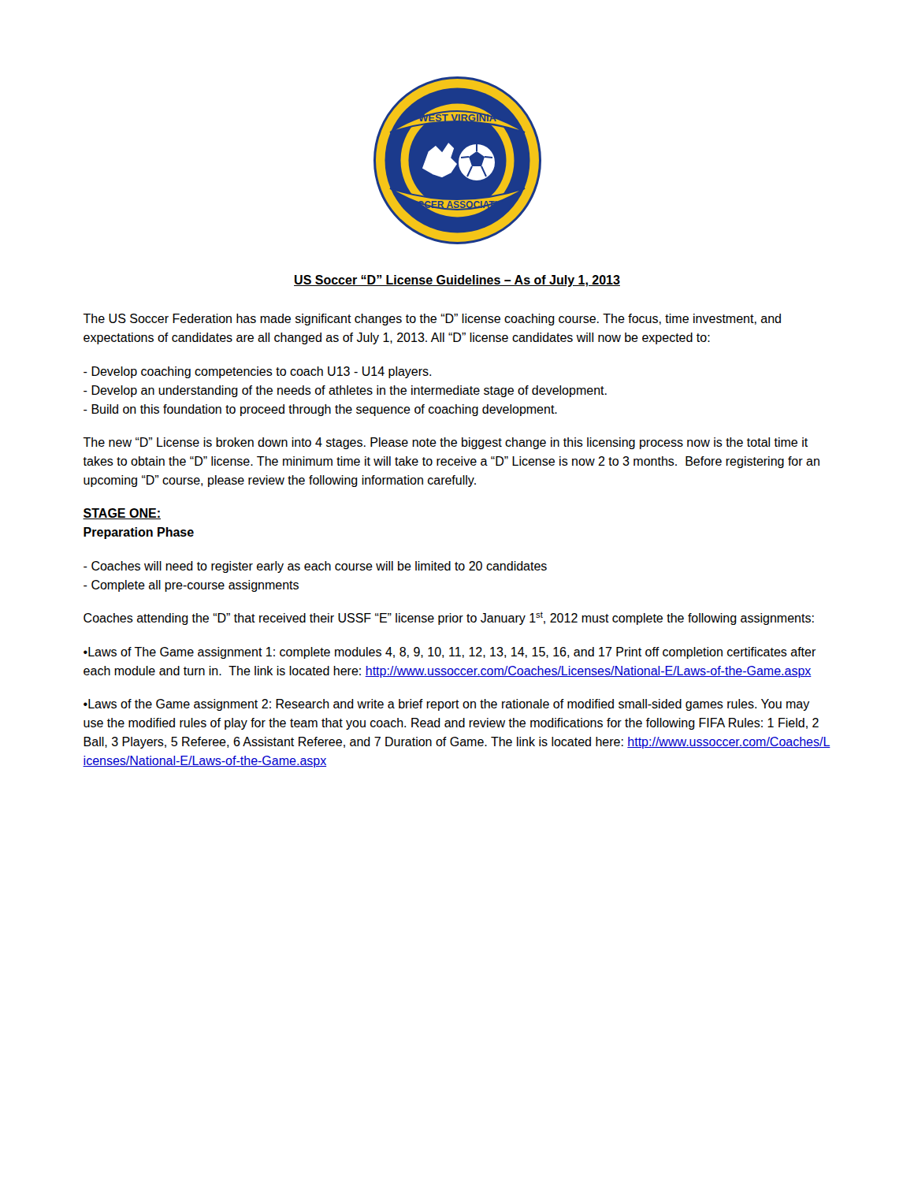West Virginia Soccer Association WEST VIRGINIA SOCCER ASSOCIATION
US Soccer “D” License Guidelines – As of July 1, 2013
The US Soccer Federation has made significant changes to the “D” license coaching course. The focus, time investment, and expectations of candidates are all changed as of July 1, 2013. All “D” license candidates will now be expected to:
Develop coaching competencies to coach U13 - U14 players.
Develop an understanding of the needs of athletes in the intermediate stage of development.
Build on this foundation to proceed through the sequence of coaching development.
The new “D” License is broken down into 4 stages. Please note the biggest change in this licensing process now is the total time it takes to obtain the “D” license. The minimum time it will take to receive a “D” License is now 2 to 3 months. Before registering for an upcoming “D” course, please review the following information carefully.
STAGE ONE:
Preparation Phase
Coaches will need to register early as each course will be limited to 20 candidates
Complete all pre-course assignments
Coaches attending the “D” that received their USSF “E” license prior to January 1st, 2012 must complete the following assignments:
Laws of The Game assignment 1: complete modules 4, 8, 9, 10, 11, 12, 13, 14, 15, 16, and 17 Print off completion certificates after each module and turn in. The link is located here: http://www.ussoccer.com/Coaches/Licenses/National-E/Laws-of-the-Game.aspx
Laws of the Game assignment 2: Research and write a brief report on the rationale of modified small-sided games rules. You may use the modified rules of play for the team that you coach. Read and review the modifications for the following FIFA Rules: 1 Field, 2 Ball, 3 Players, 5 Referee, 6 Assistant Referee, and 7 Duration of Game. The link is located here: http://www.ussoccer.com/Coaches/Licenses/National-E/Laws-of-the-Game.aspx